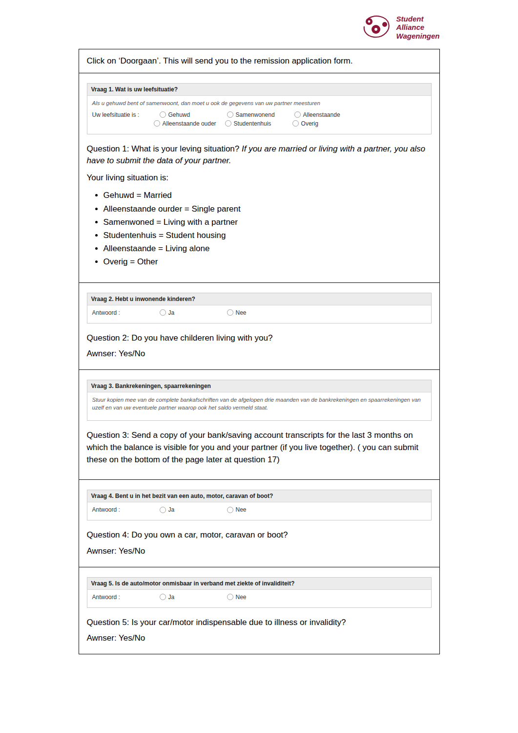Student
Alliance
Wageningen
Click on ‘Doorgaan’. This will send you to the remission application form.
Vraag 1. Wat is uw leefsituatie?
Als u gehuwd bent of samenwoont, dan moet u ook de gegevens van uw partner meesturen
Uw leefsituatie is : Gehuwd Samenwonend Alleenstaande
Alleenstaande ouder Studentenhuis Overig
Question 1: What is your leving situation? If you are married or living with a partner, you also have to submit the data of your partner.
Your living situation is:
Gehuwd = Married
Alleenstaande ourder = Single parent
Samenwoned = Living with a partner
Studentenhuis = Student housing
Alleenstaande = Living alone
Overig = Other
Vraag 2. Hebt u inwonende kinderen?
Antwoord : Ja Nee
Question 2: Do you have childeren living with you?
Awnser: Yes/No
Vraag 3. Bankrekeningen, spaarrekeningen
Stuur kopien mee van de complete bankafschriften van de afgelopen drie maanden van de bankrekeningen en spaarrekeningen van uzelf en van uw eventuele partner waarop ook het saldo vermeld staat.
Question 3: Send a copy of your bank/saving account transcripts for the last 3 months on which the balance is visible for you and your partner (if you live together). ( you can submit these on the bottom of the page later at question 17)
Vraag 4. Bent u in het bezit van een auto, motor, caravan of boot?
Antwoord : Ja Nee
Question 4: Do you own a car, motor, caravan or boot?
Awnser: Yes/No
Vraag 5. Is de auto/motor onmisbaar in verband met ziekte of invaliditeit?
Antwoord : Ja Nee
Question 5: Is your car/motor indispensable due to illness or invalidity?
Awnser: Yes/No